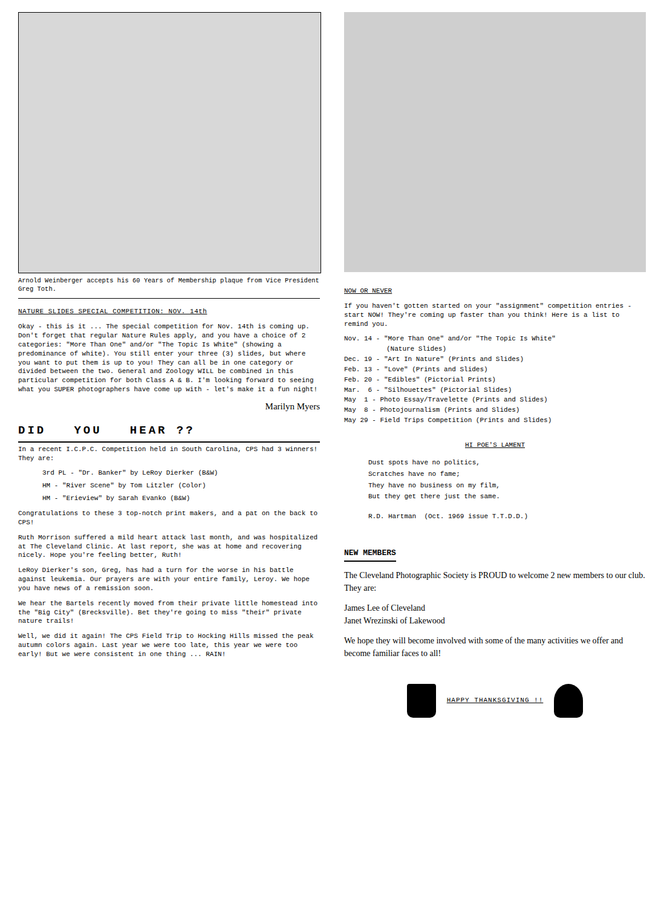Arnold Weinberger accepts his 60 Years of Membership plaque from Vice President Greg Toth.
NATURE SLIDES SPECIAL COMPETITION: NOV. 14th
Okay - this is it ... The special competition for Nov. 14th is coming up. Don't forget that regular Nature Rules apply, and you have a choice of 2 categories: "More Than One" and/or "The Topic Is White" (showing a predominance of white). You still enter your three (3) slides, but where you want to put them is up to you! They can all be in one category or divided between the two. General and Zoology WILL be combined in this particular competition for both Class A & B. I'm looking forward to seeing what you SUPER photographers have come up with - let's make it a fun night!
Marilyn Myers
DID YOU HEAR ??
In a recent I.C.P.C. Competition held in South Carolina, CPS had 3 winners! They are:
3rd PL - "Dr. Banker" by LeRoy Dierker (B&W)
HM - "River Scene" by Tom Litzler (Color)
HM - "Erieview" by Sarah Evanko (B&W)
Congratulations to these 3 top-notch print makers, and a pat on the back to CPS!
Ruth Morrison suffered a mild heart attack last month, and was hospitalized at The Cleveland Clinic. At last report, she was at home and recovering nicely. Hope you're feeling better, Ruth!
LeRoy Dierker's son, Greg, has had a turn for the worse in his battle against leukemia. Our prayers are with your entire family, Leroy. We hope you have news of a remission soon.
We hear the Bartels recently moved from their private little homestead into the "Big City" (Brecksville). Bet they're going to miss "their" private nature trails!
Well, we did it again! The CPS Field Trip to Hocking Hills missed the peak autumn colors again. Last year we were too late, this year we were too early! But we were consistent in one thing ... RAIN!
NOW OR NEVER
If you haven't gotten started on your "assignment" competition entries - start NOW! They're coming up faster than you think! Here is a list to remind you.
Nov. 14 - "More Than One" and/or "The Topic Is White"
(Nature Slides)
Dec. 19 - "Art In Nature" (Prints and Slides)
Feb. 13 - "Love" (Prints and Slides)
Feb. 20 - "Edibles" (Pictorial Prints)
Mar. 6 - "Silhouettes" (Pictorial Slides)
May 1 - Photo Essay/Travelette (Prints and Slides)
May 8 - Photojournalism (Prints and Slides)
May 29 - Field Trips Competition (Prints and Slides)
HI POE'S LAMENT
Dust spots have no politics,
Scratches have no fame;
They have no business on my film,
But they get there just the same.
R.D. Hartman (Oct. 1969 issue T.T.D.D.)
NEW MEMBERS
The Cleveland Photographic Society is PROUD to welcome 2 new members to our club. They are:
James Lee of Cleveland
Janet Wrezinski of Lakewood
We hope they will become involved with some of the many activities we offer and become familiar faces to all!
HAPPY THANKSGIVING !!